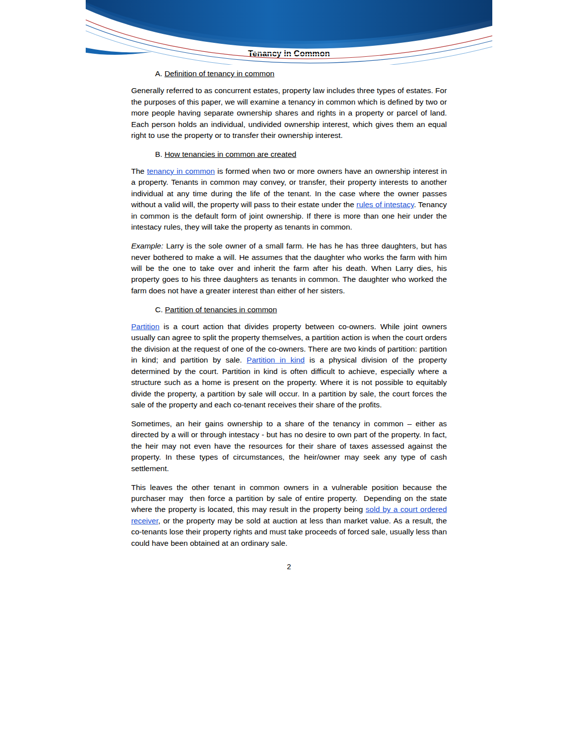Tenancy in Common
A. Definition of tenancy in common
Generally referred to as concurrent estates, property law includes three types of estates. For the purposes of this paper, we will examine a tenancy in common which is defined by two or more people having separate ownership shares and rights in a property or parcel of land. Each person holds an individual, undivided ownership interest, which gives them an equal right to use the property or to transfer their ownership interest.
B. How tenancies in common are created
The tenancy in common is formed when two or more owners have an ownership interest in a property. Tenants in common may convey, or transfer, their property interests to another individual at any time during the life of the tenant. In the case where the owner passes without a valid will, the property will pass to their estate under the rules of intestacy. Tenancy in common is the default form of joint ownership. If there is more than one heir under the intestacy rules, they will take the property as tenants in common.
Example: Larry is the sole owner of a small farm. He has he has three daughters, but has never bothered to make a will. He assumes that the daughter who works the farm with him will be the one to take over and inherit the farm after his death. When Larry dies, his property goes to his three daughters as tenants in common. The daughter who worked the farm does not have a greater interest than either of her sisters.
C. Partition of tenancies in common
Partition is a court action that divides property between co-owners. While joint owners usually can agree to split the property themselves, a partition action is when the court orders the division at the request of one of the co-owners. There are two kinds of partition: partition in kind; and partition by sale. Partition in kind is a physical division of the property determined by the court. Partition in kind is often difficult to achieve, especially where a structure such as a home is present on the property. Where it is not possible to equitably divide the property, a partition by sale will occur. In a partition by sale, the court forces the sale of the property and each co-tenant receives their share of the profits.
Sometimes, an heir gains ownership to a share of the tenancy in common – either as directed by a will or through intestacy - but has no desire to own part of the property. In fact, the heir may not even have the resources for their share of taxes assessed against the property. In these types of circumstances, the heir/owner may seek any type of cash settlement.
This leaves the other tenant in common owners in a vulnerable position because the purchaser may then force a partition by sale of entire property. Depending on the state where the property is located, this may result in the property being sold by a court ordered receiver, or the property may be sold at auction at less than market value. As a result, the co-tenants lose their property rights and must take proceeds of forced sale, usually less than could have been obtained at an ordinary sale.
2